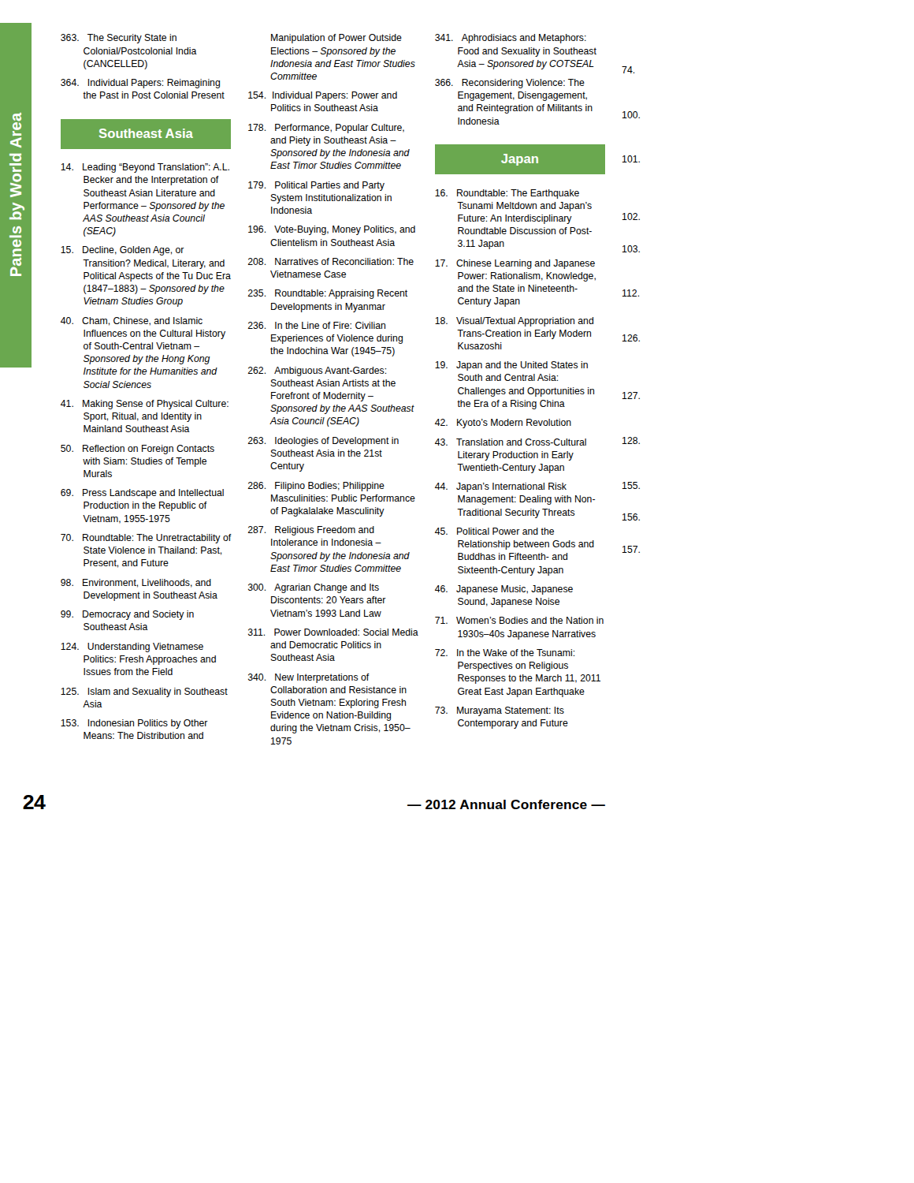Panels by World Area
363. The Security State in Colonial/Postcolonial India (CANCELLED)
364. Individual Papers: Reimagining the Past in Post Colonial Present
Southeast Asia
14. Leading “Beyond Translation”: A.L. Becker and the Interpretation of Southeast Asian Literature and Performance – Sponsored by the AAS Southeast Asia Council (SEAC)
15. Decline, Golden Age, or Transition? Medical, Literary, and Political Aspects of the Tu Duc Era (1847–1883) – Sponsored by the Vietnam Studies Group
40. Cham, Chinese, and Islamic Influences on the Cultural History of South-Central Vietnam – Sponsored by the Hong Kong Institute for the Humanities and Social Sciences
41. Making Sense of Physical Culture: Sport, Ritual, and Identity in Mainland Southeast Asia
50. Reflection on Foreign Contacts with Siam: Studies of Temple Murals
69. Press Landscape and Intellectual Production in the Republic of Vietnam, 1955-1975
70. Roundtable: The Unretractability of State Violence in Thailand: Past, Present, and Future
98. Environment, Livelihoods, and Development in Southeast Asia
99. Democracy and Society in Southeast Asia
124. Understanding Vietnamese Politics: Fresh Approaches and Issues from the Field
125. Islam and Sexuality in Southeast Asia
153. Indonesian Politics by Other Means: The Distribution and Manipulation of Power Outside Elections – Sponsored by the Indonesia and East Timor Studies Committee
154. Individual Papers: Power and Politics in Southeast Asia
178. Performance, Popular Culture, and Piety in Southeast Asia – Sponsored by the Indonesia and East Timor Studies Committee
179. Political Parties and Party System Institutionalization in Indonesia
196. Vote-Buying, Money Politics, and Clientelism in Southeast Asia
208. Narratives of Reconciliation: The Vietnamese Case
235. Roundtable: Appraising Recent Developments in Myanmar
236. In the Line of Fire: Civilian Experiences of Violence during the Indochina War (1945–75)
262. Ambiguous Avant-Gardes: Southeast Asian Artists at the Forefront of Modernity – Sponsored by the AAS Southeast Asia Council (SEAC)
263. Ideologies of Development in Southeast Asia in the 21st Century
286. Filipino Bodies; Philippine Masculinities: Public Performance of Pagkalalake Masculinity
287. Religious Freedom and Intolerance in Indonesia – Sponsored by the Indonesia and East Timor Studies Committee
300. Agrarian Change and Its Discontents: 20 Years after Vietnam’s 1993 Land Law
311. Power Downloaded: Social Media and Democratic Politics in Southeast Asia
340. New Interpretations of Collaboration and Resistance in South Vietnam: Exploring Fresh Evidence on Nation-Building during the Vietnam Crisis, 1950–1975
341. Aphrodisiacs and Metaphors: Food and Sexuality in Southeast Asia – Sponsored by COTSEAL
366. Reconsidering Violence: The Engagement, Disengagement, and Reintegration of Militants in Indonesia
Japan
16. Roundtable: The Earthquake Tsunami Meltdown and Japan’s Future: An Interdisciplinary Roundtable Discussion of Post-3.11 Japan
17. Chinese Learning and Japanese Power: Rationalism, Knowledge, and the State in Nineteenth-Century Japan
18. Visual/Textual Appropriation and Trans-Creation in Early Modern Kusazoshi
19. Japan and the United States in South and Central Asia: Challenges and Opportunities in the Era of a Rising China
42. Kyoto’s Modern Revolution
43. Translation and Cross-Cultural Literary Production in Early Twentieth-Century Japan
44. Japan’s International Risk Management: Dealing with Non-Traditional Security Threats
45. Political Power and the Relationship between Gods and Buddhas in Fifteenth- and Sixteenth-Century Japan
46. Japanese Music, Japanese Sound, Japanese Noise
71. Women’s Bodies and the Nation in 1930s–40s Japanese Narratives
72. In the Wake of the Tsunami: Perspectives on Religious Responses to the March 11, 2011 Great East Japan Earthquake
73. Murayama Statement: Its Contemporary and Future Implication for the Reconciliation in Asia
74. Culture and Time: The Art of Historical Imagination in the 17th-Century Kyoto Renaissance
100. Ethnographies of “New” Grassroots Racism and Xenophobia in Japan
101. Old Capital, New City: Art and Design in Twentieth-Century Kyoto – Sponsored by the Japanese Art History Forum
102. The Spaces of Democracy in Postwar Japan
103. Individual Papers: Legal, Culinary, and National Environment in Japan
112. Innovation or Immobilism? Japan’s Political Economy One Year after the Earthquake
126. The Meaning of Health: The Spread of Discourses on Life and Well-Being in Early 20th-Century Japan
127. Performing Feminist Cultural Politics in Japan from the 1970s to the Present
128. Japan’s Development Visions and Projects in Asia from the Imperial to Post-War Era
155. “It’s Not a Religion”: Negotiating Religiosity in Modern Japan
156. Consumption and Economic Development in Modern Japan
157. Roundtable: Post-Earthquake Ethics and Methodologies: The Impact of Environmental Crises on Japanese Studies
24
— 2012 Annual Conference —